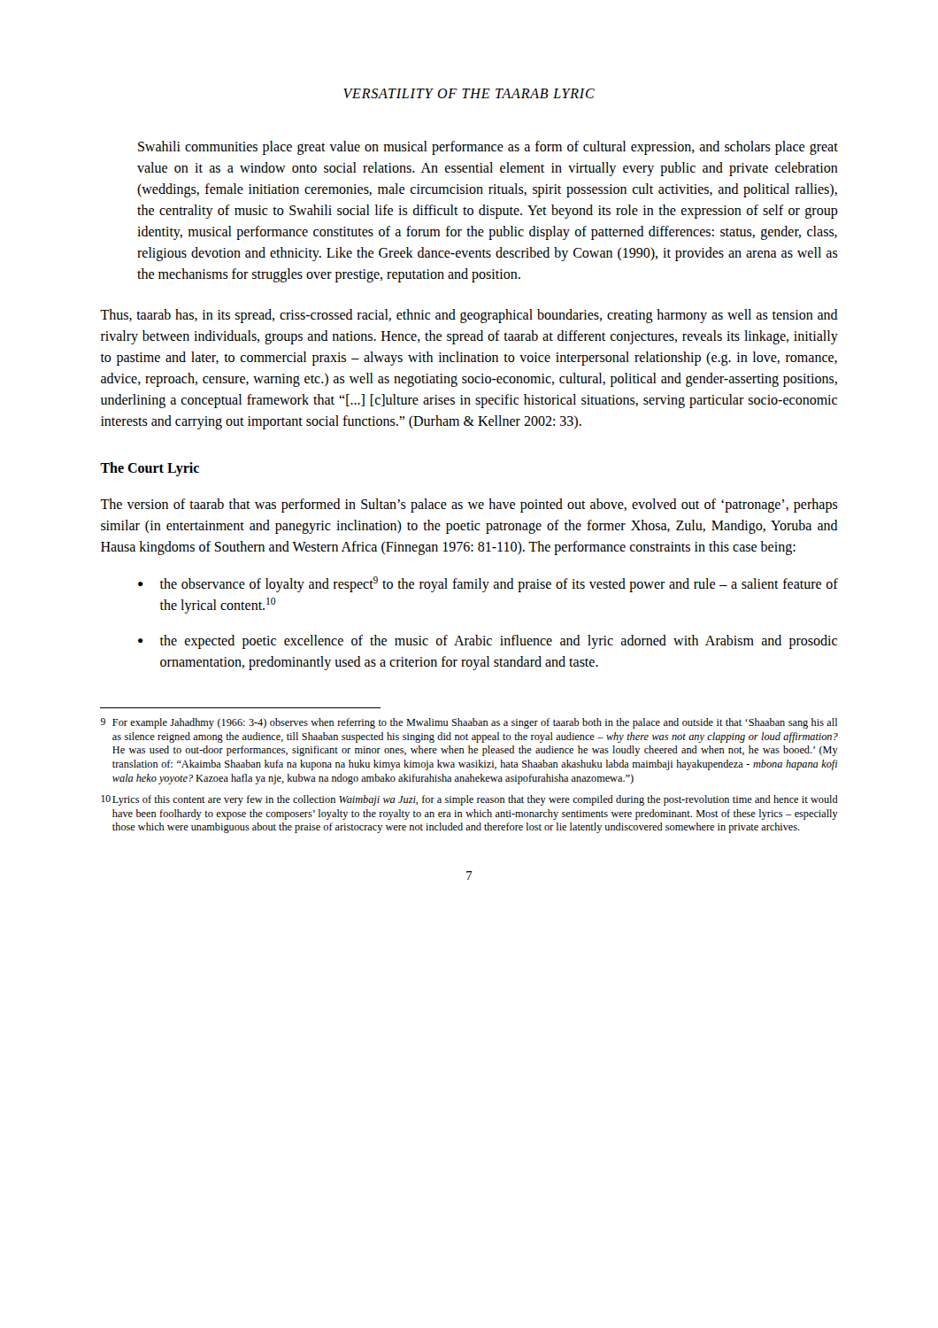VERSATILITY OF THE TAARAB LYRIC
Swahili communities place great value on musical performance as a form of cultural expression, and scholars place great value on it as a window onto social relations. An essential element in virtually every public and private celebration (weddings, female initiation ceremonies, male circumcision rituals, spirit possession cult activities, and political rallies), the centrality of music to Swahili social life is difficult to dispute. Yet beyond its role in the expression of self or group identity, musical performance constitutes of a forum for the public display of patterned differences: status, gender, class, religious devotion and ethnicity. Like the Greek dance-events described by Cowan (1990), it provides an arena as well as the mechanisms for struggles over prestige, reputation and position.
Thus, taarab has, in its spread, criss-crossed racial, ethnic and geographical boundaries, creating harmony as well as tension and rivalry between individuals, groups and nations. Hence, the spread of taarab at different conjectures, reveals its linkage, initially to pastime and later, to commercial praxis – always with inclination to voice interpersonal relationship (e.g. in love, romance, advice, reproach, censure, warning etc.) as well as negotiating socio-economic, cultural, political and gender-asserting positions, underlining a conceptual framework that “[...] [c]ulture arises in specific historical situations, serving particular socio-economic interests and carrying out important social functions.” (Durham & Kellner 2002: 33).
The Court Lyric
The version of taarab that was performed in Sultan’s palace as we have pointed out above, evolved out of ‘patronage’, perhaps similar (in entertainment and panegyric inclination) to the poetic patronage of the former Xhosa, Zulu, Mandigo, Yoruba and Hausa kingdoms of Southern and Western Africa (Finnegan 1976: 81-110). The performance constraints in this case being:
the observance of loyalty and respect9 to the royal family and praise of its vested power and rule – a salient feature of the lyrical content.10
the expected poetic excellence of the music of Arabic influence and lyric adorned with Arabism and prosodic ornamentation, predominantly used as a criterion for royal standard and taste.
9 For example Jahadhmy (1966: 3-4) observes when referring to the Mwalimu Shaaban as a singer of taarab both in the palace and outside it that ‘Shaaban sang his all as silence reigned among the audience, till Shaaban suspected his singing did not appeal to the royal audience – why there was not any clapping or loud affirmation? He was used to out-door performances, significant or minor ones, where when he pleased the audience he was loudly cheered and when not, he was booed.’ (My translation of: “Akaimba Shaaban kufa na kupona na huku kimya kimoja kwa wasikizi, hata Shaaban akashuku labda maimbaji hayakupendeza - mbona hapana kofi wala heko yoyote? Kazoea hafla ya nje, kubwa na ndogo ambako akifurahisha anahekewa asipofurahisha anazomewa.”)
10 Lyrics of this content are very few in the collection Waimbaji wa Juzi, for a simple reason that they were compiled during the post-revolution time and hence it would have been foolhardy to expose the composers’ loyalty to the royalty to an era in which anti-monarchy sentiments were predominant. Most of these lyrics – especially those which were unambiguous about the praise of aristocracy were not included and therefore lost or lie latently undiscovered somewhere in private archives.
7